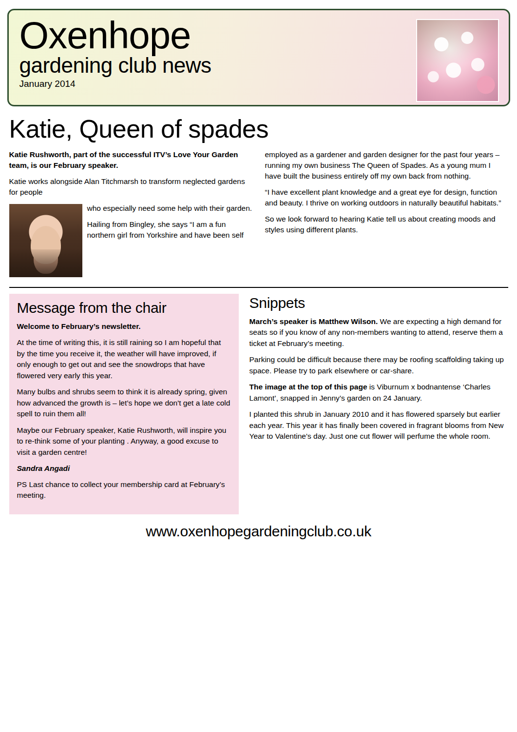Oxenhope
gardening club news
January 2014
Katie, Queen of spades
Katie Rushworth, part of the successful ITV’s Love Your Garden team, is our February speaker.
Katie works alongside Alan Titchmarsh to transform neglected gardens for people
who especially need some help with their garden.
Hailing from Bingley, she says “I am a fun northern girl from Yorkshire and have been self
employed as a gardener and garden designer for the past four years – running my own business The Queen of Spades. As a young mum I have built the business entirely off my own back from nothing.
“I have excellent plant knowledge and a great eye for design, function and beauty. I thrive on working outdoors in naturally beautiful habitats.”
So we look forward to hearing Katie tell us about creating moods and styles using different plants.
Message from the chair
Welcome to February’s newsletter.
At the time of writing this, it is still raining so I am hopeful that by the time you receive it, the weather will have improved, if only enough to get out and see the snowdrops that have flowered very early this year.
Many bulbs and shrubs seem to think it is already spring, given how advanced the growth is – let’s hope we don't get a late cold spell to ruin them all!
Maybe our February speaker, Katie Rushworth, will inspire you to re-think some of your planting . Anyway, a good excuse to visit a garden centre!
Sandra Angadi
PS Last chance to collect your membership card at February’s meeting.
Snippets
March’s speaker is Matthew Wilson. We are expecting a high demand for seats so if you know of any non-members wanting to attend, reserve them a ticket at February’s meeting.
Parking could be difficult because there may be roofing scaffolding taking up space. Please try to park elsewhere or car-share.
The image at the top of this page is Viburnum x bodnantense ‘Charles Lamont’, snapped in Jenny’s garden on 24 January.
I planted this shrub in January 2010 and it has flowered sparsely but earlier each year. This year it has finally been covered in fragrant blooms from New Year to Valentine’s day. Just one cut flower will perfume the whole room.
www.oxenhopegardeningclub.co.uk